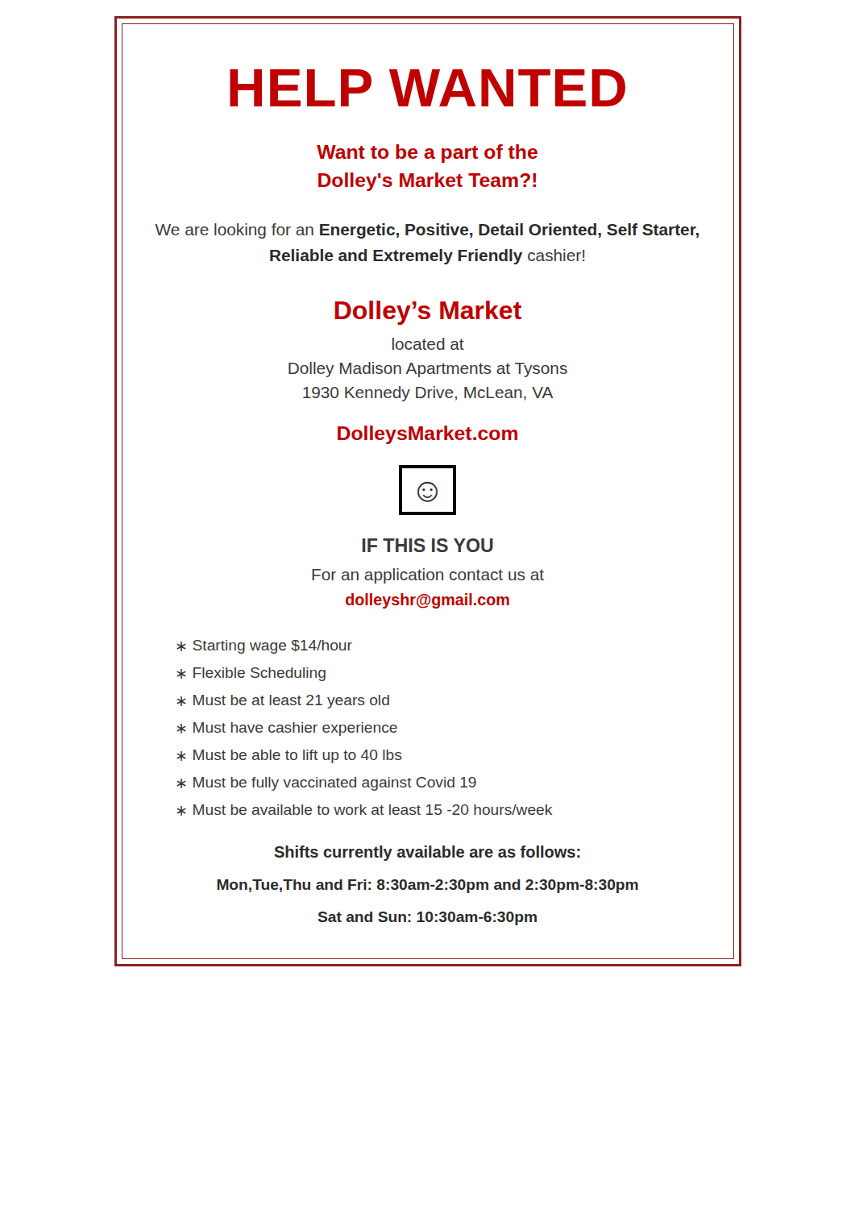HELP WANTED
Want to be a part of the
Dolley's Market Team?!
We are looking for an Energetic, Positive, Detail Oriented, Self Starter, Reliable and Extremely Friendly cashier!
Dolley’s Market
located at
Dolley Madison Apartments at Tysons
1930 Kennedy Drive, McLean, VA
DolleysMarket.com
☺
IF THIS IS YOU
For an application contact us at
dolleyshr@gmail.com
Starting wage $14/hour
Flexible Scheduling
Must be at least 21 years old
Must have cashier experience
Must be able to lift up to 40 lbs
Must be fully vaccinated against Covid 19
Must be available to work at least 15 -20 hours/week
Shifts currently available are as follows:
Mon,Tue,Thu and Fri: 8:30am-2:30pm and 2:30pm-8:30pm
Sat and Sun: 10:30am-6:30pm